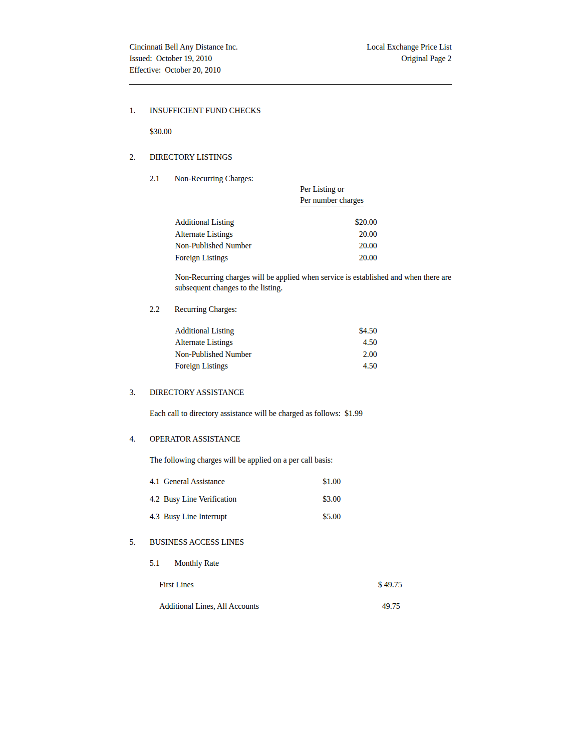| Cincinnati Bell Any Distance Inc. | Local Exchange Price List |
| Issued: October 19, 2010 | Original Page 2 |
| Effective: October 20, 2010 | |
1.
INSUFFICIENT FUND CHECKS
$30.00
2.
DIRECTORY LISTINGS
2.1
Non-Recurring Charges:
Per Listing or
Per number charges
| Additional Listing | $20.00 |
| Alternate Listings | 20.00 |
| Non-Published Number | 20.00 |
| Foreign Listings | 20.00 |
Non-Recurring charges will be applied when service is established and when there are subsequent changes to the listing.
2.2
Recurring Charges:
| Additional Listing | $4.50 |
| Alternate Listings | 4.50 |
| Non-Published Number | 2.00 |
| Foreign Listings | 4.50 |
3.
DIRECTORY ASSISTANCE
Each call to directory assistance will be charged as follows: $1.99
4.
OPERATOR ASSISTANCE
The following charges will be applied on a per call basis:
4.1 General Assistance
$1.00
4.2 Busy Line Verification
$3.00
4.3 Busy Line Interrupt
$5.00
5.
BUSINESS ACCESS LINES
5.1
Monthly Rate
First Lines
$ 49.75
Additional Lines, All Accounts
49.75